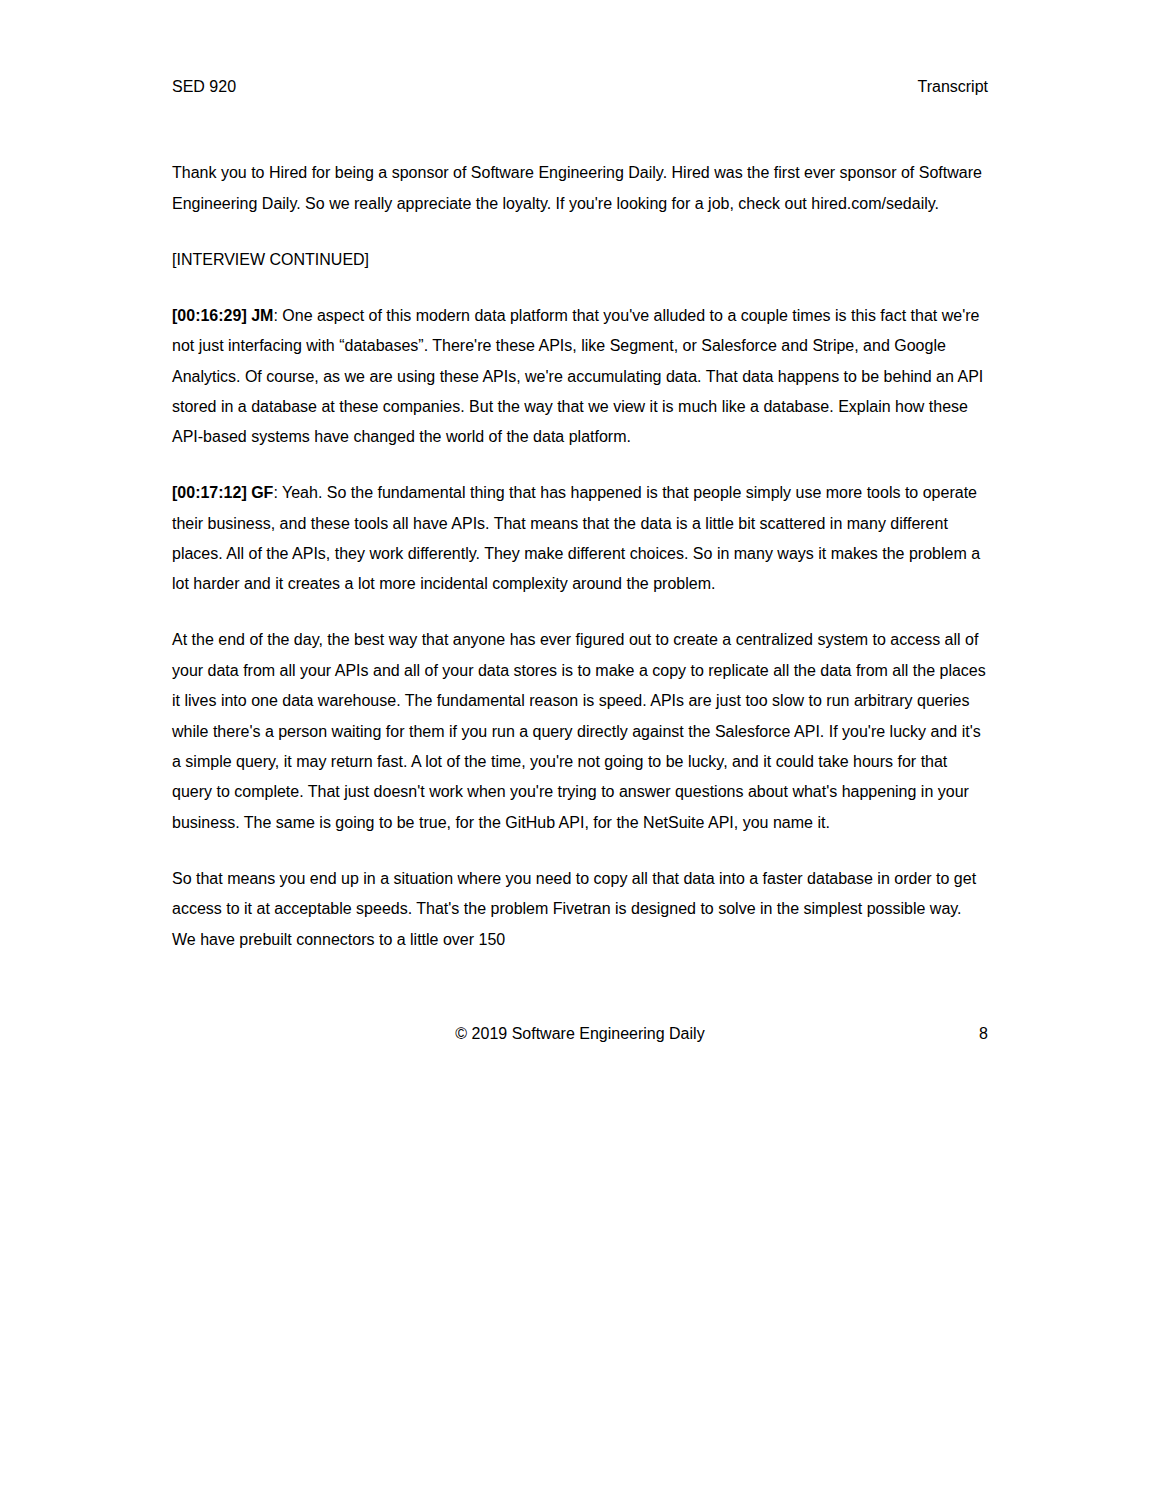SED 920 Transcript
Thank you to Hired for being a sponsor of Software Engineering Daily. Hired was the first ever sponsor of Software Engineering Daily. So we really appreciate the loyalty. If you're looking for a job, check out hired.com/sedaily.
[INTERVIEW CONTINUED]
[00:16:29] JM: One aspect of this modern data platform that you've alluded to a couple times is this fact that we're not just interfacing with “databases”. There're these APIs, like Segment, or Salesforce and Stripe, and Google Analytics. Of course, as we are using these APIs, we're accumulating data. That data happens to be behind an API stored in a database at these companies. But the way that we view it is much like a database. Explain how these API-based systems have changed the world of the data platform.
[00:17:12] GF: Yeah. So the fundamental thing that has happened is that people simply use more tools to operate their business, and these tools all have APIs. That means that the data is a little bit scattered in many different places. All of the APIs, they work differently. They make different choices. So in many ways it makes the problem a lot harder and it creates a lot more incidental complexity around the problem.
At the end of the day, the best way that anyone has ever figured out to create a centralized system to access all of your data from all your APIs and all of your data stores is to make a copy to replicate all the data from all the places it lives into one data warehouse. The fundamental reason is speed. APIs are just too slow to run arbitrary queries while there's a person waiting for them if you run a query directly against the Salesforce API. If you're lucky and it's a simple query, it may return fast. A lot of the time, you're not going to be lucky, and it could take hours for that query to complete. That just doesn't work when you're trying to answer questions about what's happening in your business. The same is going to be true, for the GitHub API, for the NetSuite API, you name it.
So that means you end up in a situation where you need to copy all that data into a faster database in order to get access to it at acceptable speeds. That's the problem Fivetran is designed to solve in the simplest possible way. We have prebuilt connectors to a little over 150
© 2019 Software Engineering Daily 8